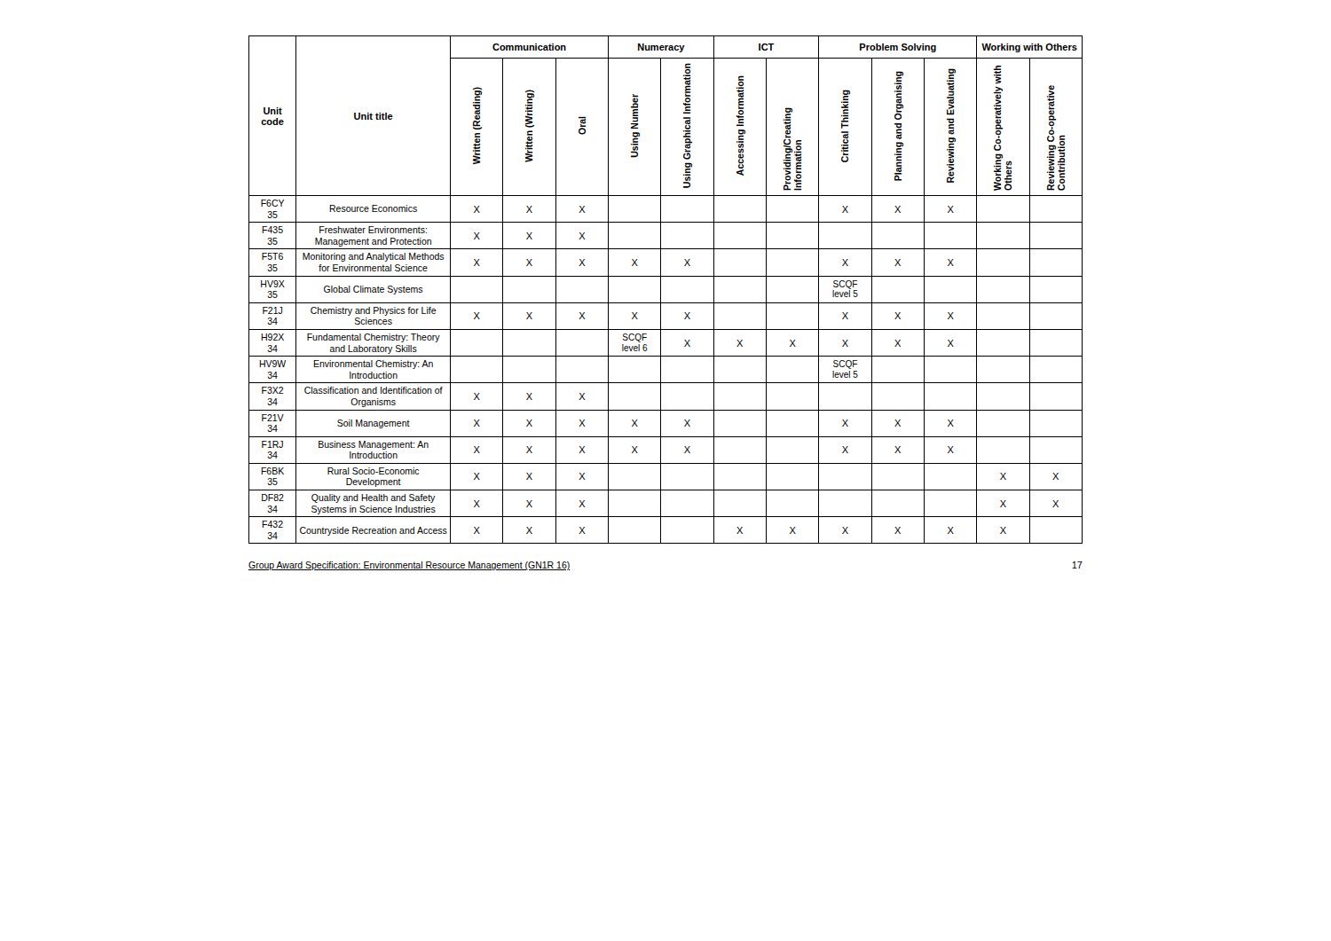| Unit code | Unit title | Communication | Numeracy | ICT | Problem Solving | Working with Others |
| --- | --- | --- | --- | --- | --- | --- |
| Written (Reading) | Written (Writing) | Oral | Using Number | Using Graphical Information | Accessing Information | Providing/Creating Information | Critical Thinking | Planning and Organising | Reviewing and Evaluating | Working Co-operatively with Others | Reviewing Co-operative Contribution |
| F6CY 35 | Resource Economics | X | X | X | | | | | X | X | X | | |
| F435 35 | Freshwater Environments: Management and Protection | X | X | X | | | | | | | | | |
| F5T6 35 | Monitoring and Analytical Methods for Environmental Science | X | X | X | X | X | | | X | X | X | | |
| HV9X 35 | Global Climate Systems | | | | | | | | SCQF level 5 | | | | |
| F21J 34 | Chemistry and Physics for Life Sciences | X | X | X | X | X | | | X | X | X | | |
| H92X 34 | Fundamental Chemistry: Theory and Laboratory Skills | | | | SCQF level 6 | X | X | X | X | X | X | | |
| HV9W 34 | Environmental Chemistry: An Introduction | | | | | | | | SCQF level 5 | | | | |
| F3X2 34 | Classification and Identification of Organisms | X | X | X | | | | | | | | | |
| F21V 34 | Soil Management | X | X | X | X | X | | | X | X | X | | |
| F1RJ 34 | Business Management: An Introduction | X | X | X | X | X | | | X | X | X | | |
| F6BK 35 | Rural Socio-Economic Development | X | X | X | | | | | | | | X | X |
| DF82 34 | Quality and Health and Safety Systems in Science Industries | X | X | X | | | | | | | | X | X |
| F432 34 | Countryside Recreation and Access | X | X | X | | | X | X | X | X | X | X | |
Group Award Specification: Environmental Resource Management (GN1R 16)
17